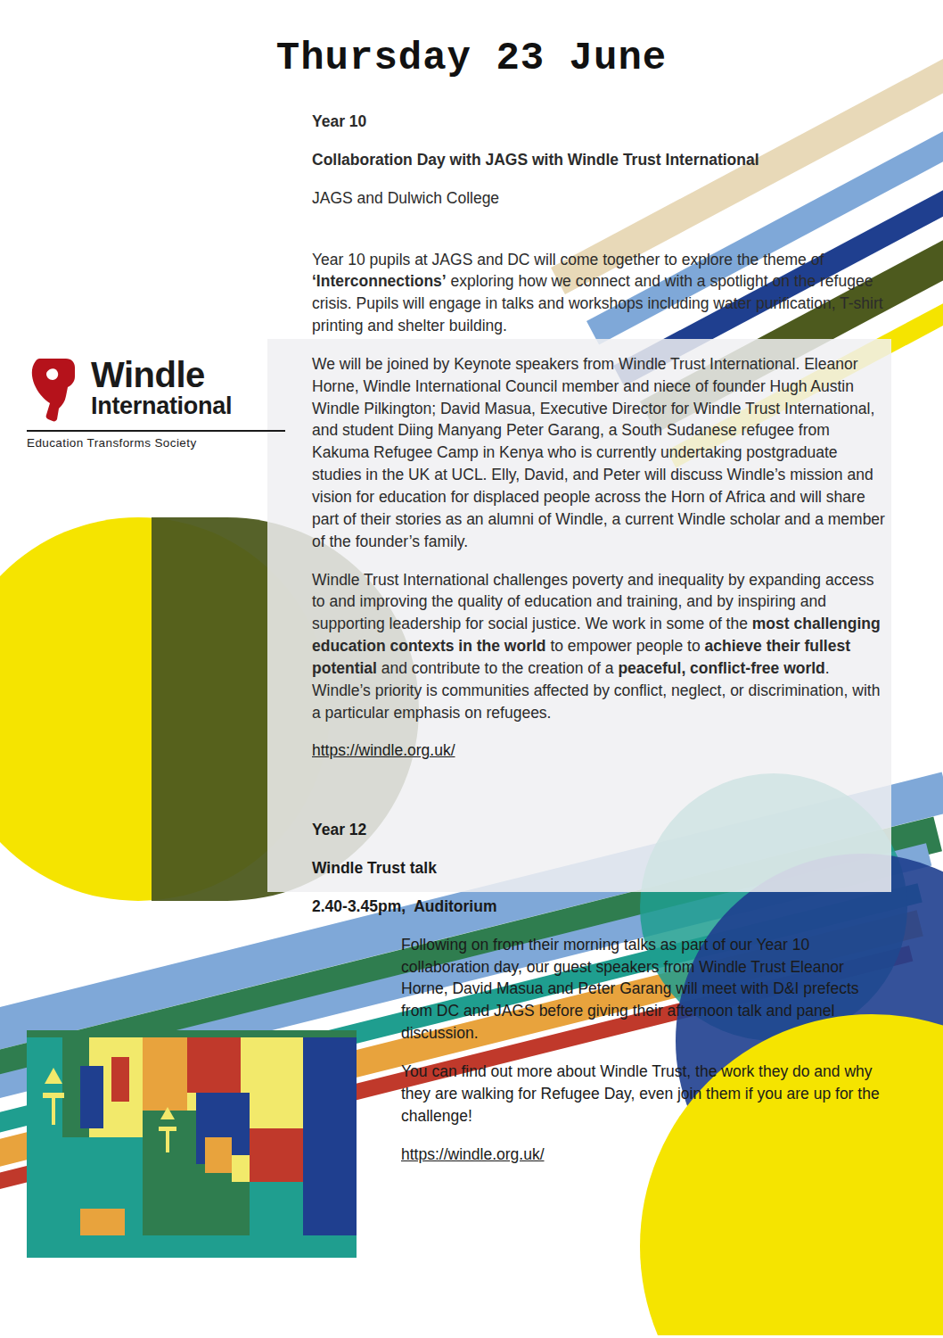Windle
International
Education Transforms Society
Thursday 23 June
Year 10
Collaboration Day with JAGS with Windle Trust International
JAGS and Dulwich College
Year 10 pupils at JAGS and DC will come together to explore the theme of ‘Interconnections’ exploring how we connect and with a spotlight on the refugee crisis. Pupils will engage in talks and workshops including water purification, T-shirt printing and shelter building.
We will be joined by Keynote speakers from Windle Trust International. Eleanor Horne, Windle International Council member and niece of founder Hugh Austin Windle Pilkington; David Masua, Executive Director for Windle Trust International, and student Diing Manyang Peter Garang, a South Sudanese refugee from Kakuma Refugee Camp in Kenya who is currently undertaking postgraduate studies in the UK at UCL. Elly, David, and Peter will discuss Windle’s mission and vision for education for displaced people across the Horn of Africa and will share part of their stories as an alumni of Windle, a current Windle scholar and a member of the founder’s family.
Windle Trust International challenges poverty and inequality by expanding access to and improving the quality of education and training, and by inspiring and supporting leadership for social justice. We work in some of the most challenging education contexts in the world to empower people to achieve their fullest potential and contribute to the creation of a peaceful, conflict-free world. Windle’s priority is communities affected by conflict, neglect, or discrimination, with a particular emphasis on refugees.
https://windle.org.uk/
Year 12
Windle Trust talk
2.40-3.45pm, Auditorium
Following on from their morning talks as part of our Year 10 collaboration day, our guest speakers from Windle Trust Eleanor Horne, David Masua and Peter Garang will meet with D&I prefects from DC and JAGS before giving their afternoon talk and panel discussion.
You can find out more about Windle Trust, the work they do and why they are walking for Refugee Day, even join them if you are up for the challenge!
https://windle.org.uk/